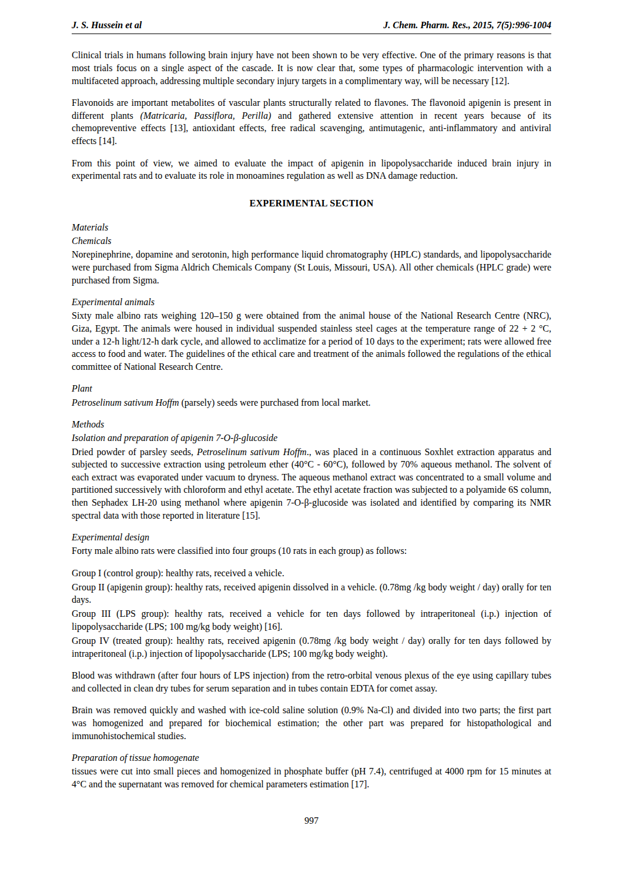J. S. Hussein et al J. Chem. Pharm. Res., 2015, 7(5):996-1004
Clinical trials in humans following brain injury have not been shown to be very effective. One of the primary reasons is that most trials focus on a single aspect of the cascade. It is now clear that, some types of pharmacologic intervention with a multifaceted approach, addressing multiple secondary injury targets in a complimentary way, will be necessary [12].
Flavonoids are important metabolites of vascular plants structurally related to flavones. The flavonoid apigenin is present in different plants (Matricaria, Passiflora, Perilla) and gathered extensive attention in recent years because of its chemopreventive effects [13], antioxidant effects, free radical scavenging, antimutagenic, anti-inflammatory and antiviral effects [14].
From this point of view, we aimed to evaluate the impact of apigenin in lipopolysaccharide induced brain injury in experimental rats and to evaluate its role in monoamines regulation as well as DNA damage reduction.
EXPERIMENTAL SECTION
Materials
Chemicals
Norepinephrine, dopamine and serotonin, high performance liquid chromatography (HPLC) standards, and lipopolysaccharide were purchased from Sigma Aldrich Chemicals Company (St Louis, Missouri, USA). All other chemicals (HPLC grade) were purchased from Sigma.
Experimental animals
Sixty male albino rats weighing 120–150 g were obtained from the animal house of the National Research Centre (NRC), Giza, Egypt. The animals were housed in individual suspended stainless steel cages at the temperature range of 22 + 2 °C, under a 12-h light/12-h dark cycle, and allowed to acclimatize for a period of 10 days to the experiment; rats were allowed free access to food and water. The guidelines of the ethical care and treatment of the animals followed the regulations of the ethical committee of National Research Centre.
Plant
Petroselinum sativum Hoffm (parsely) seeds were purchased from local market.
Methods
Isolation and preparation of apigenin 7-O-β-glucoside
Dried powder of parsley seeds, Petroselinum sativum Hoffm., was placed in a continuous Soxhlet extraction apparatus and subjected to successive extraction using petroleum ether (40°C - 60°C), followed by 70% aqueous methanol. The solvent of each extract was evaporated under vacuum to dryness. The aqueous methanol extract was concentrated to a small volume and partitioned successively with chloroform and ethyl acetate. The ethyl acetate fraction was subjected to a polyamide 6S column, then Sephadex LH-20 using methanol where apigenin 7-O-β-glucoside was isolated and identified by comparing its NMR spectral data with those reported in literature [15].
Experimental design
Forty male albino rats were classified into four groups (10 rats in each group) as follows:
Group I (control group): healthy rats, received a vehicle.
Group II (apigenin group): healthy rats, received apigenin dissolved in a vehicle. (0.78mg /kg body weight / day) orally for ten days.
Group III (LPS group): healthy rats, received a vehicle for ten days followed by intraperitoneal (i.p.) injection of lipopolysaccharide (LPS; 100 mg/kg body weight) [16].
Group IV (treated group): healthy rats, received apigenin (0.78mg /kg body weight / day) orally for ten days followed by intraperitoneal (i.p.) injection of lipopolysaccharide (LPS; 100 mg/kg body weight).
Blood was withdrawn (after four hours of LPS injection) from the retro-orbital venous plexus of the eye using capillary tubes and collected in clean dry tubes for serum separation and in tubes contain EDTA for comet assay.
Brain was removed quickly and washed with ice-cold saline solution (0.9% Na-Cl) and divided into two parts; the first part was homogenized and prepared for biochemical estimation; the other part was prepared for histopathological and immunohistochemical studies.
Preparation of tissue homogenate
tissues were cut into small pieces and homogenized in phosphate buffer (pH 7.4), centrifuged at 4000 rpm for 15 minutes at 4°C and the supernatant was removed for chemical parameters estimation [17].
997